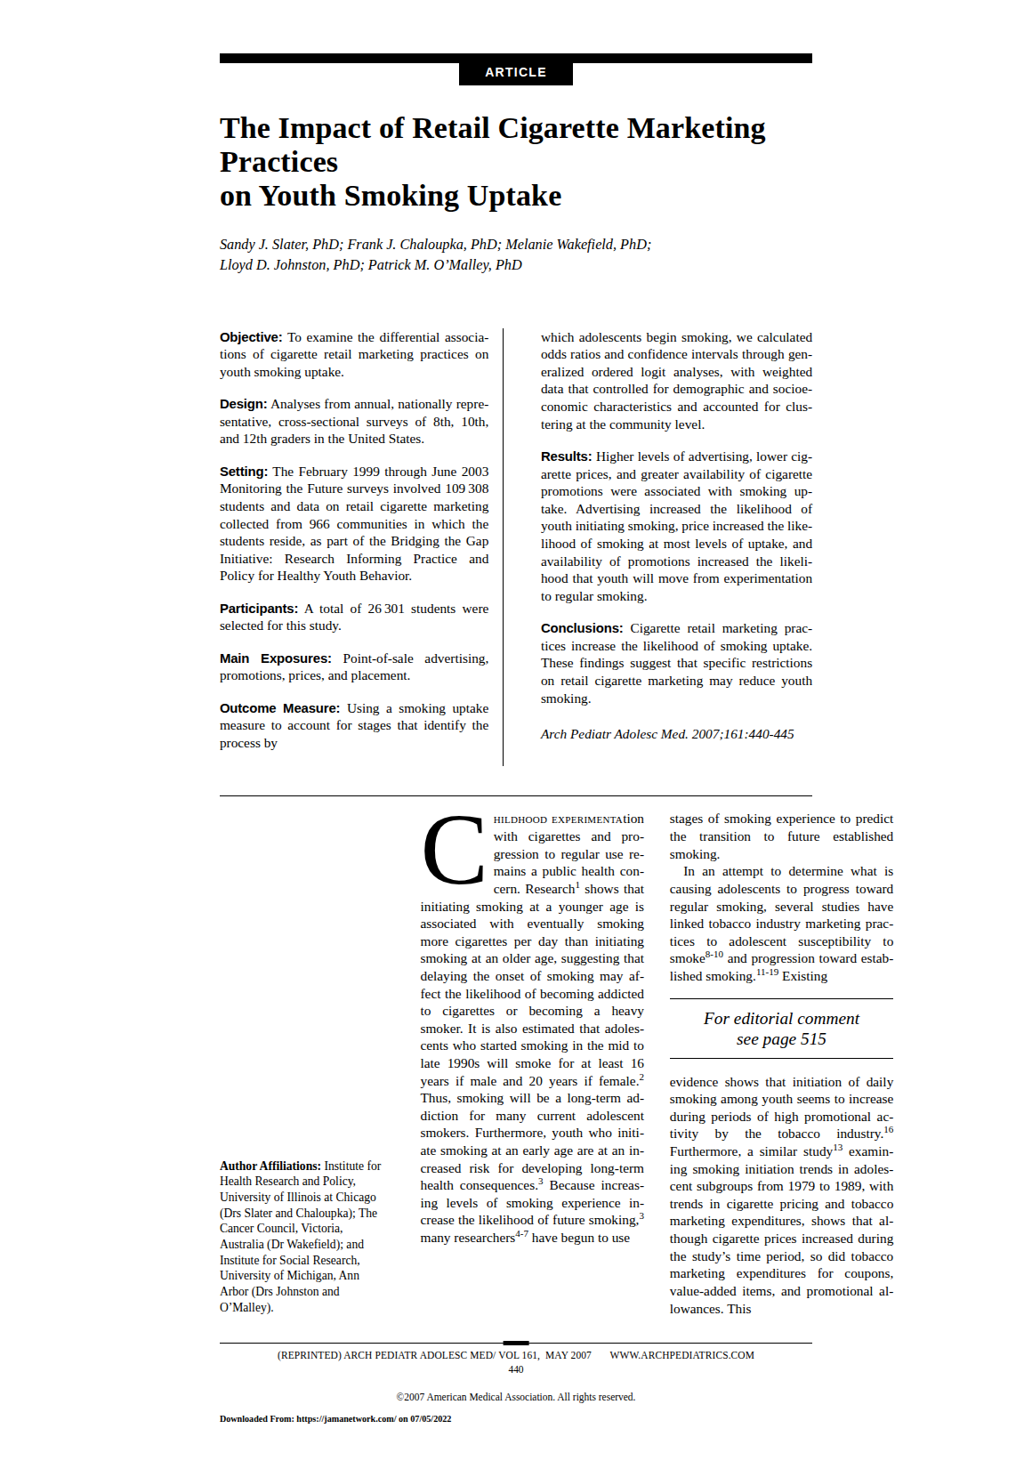ARTICLE
The Impact of Retail Cigarette Marketing Practices
on Youth Smoking Uptake
Sandy J. Slater, PhD; Frank J. Chaloupka, PhD; Melanie Wakefield, PhD;
Lloyd D. Johnston, PhD; Patrick M. O’Malley, PhD
Objective: To examine the differential associations of cigarette retail marketing practices on youth smoking uptake.
Design: Analyses from annual, nationally representative, cross-sectional surveys of 8th, 10th, and 12th graders in the United States.
Setting: The February 1999 through June 2003 Monitoring the Future surveys involved 109 308 students and data on retail cigarette marketing collected from 966 communities in which the students reside, as part of the Bridging the Gap Initiative: Research Informing Practice and Policy for Healthy Youth Behavior.
Participants: A total of 26 301 students were selected for this study.
Main Exposures: Point-of-sale advertising, promotions, prices, and placement.
Outcome Measure: Using a smoking uptake measure to account for stages that identify the process by
which adolescents begin smoking, we calculated odds ratios and confidence intervals through generalized ordered logit analyses, with weighted data that controlled for demographic and socioeconomic characteristics and accounted for clustering at the community level.
Results: Higher levels of advertising, lower cigarette prices, and greater availability of cigarette promotions were associated with smoking uptake. Advertising increased the likelihood of youth initiating smoking, price increased the likelihood of smoking at most levels of uptake, and availability of promotions increased the likelihood that youth will move from experimentation to regular smoking.
Conclusions: Cigarette retail marketing practices increase the likelihood of smoking uptake. These findings suggest that specific restrictions on retail cigarette marketing may reduce youth smoking.
Arch Pediatr Adolesc Med. 2007;161:440-445
Author Affiliations: Institute for Health Research and Policy, University of Illinois at Chicago (Drs Slater and Chaloupka); The Cancer Council, Victoria, Australia (Dr Wakefield); and Institute for Social Research, University of Michigan, Ann Arbor (Drs Johnston and O’Malley).
Childhood experimentation with cigarettes and progression to regular use remains a public health concern. Research1 shows that initiating smoking at a younger age is associated with eventually smoking more cigarettes per day than initiating smoking at an older age, suggesting that delaying the onset of smoking may affect the likelihood of becoming addicted to cigarettes or becoming a heavy smoker. It is also estimated that adolescents who started smoking in the mid to late 1990s will smoke for at least 16 years if male and 20 years if female.2 Thus, smoking will be a long-term addiction for many current adolescent smokers. Furthermore, youth who initiate smoking at an early age are at an increased risk for developing long-term health consequences.3 Because increasing levels of smoking experience increase the likelihood of future smoking,3 many researchers4-7 have begun to use
stages of smoking experience to predict the transition to future established smoking.
In an attempt to determine what is causing adolescents to progress toward regular smoking, several studies have linked tobacco industry marketing practices to adolescent susceptibility to smoke8-10 and progression toward established smoking.11-19 Existing
For editorial comment
see page 515
evidence shows that initiation of daily smoking among youth seems to increase during periods of high promotional activity by the tobacco industry.16 Furthermore, a similar study13 examining smoking initiation trends in adolescent subgroups from 1979 to 1989, with trends in cigarette pricing and tobacco marketing expenditures, shows that although cigarette prices increased during the study’s time period, so did tobacco marketing expenditures for coupons, value-added items, and promotional allowances. This
(REPRINTED) ARCH PEDIATR ADOLESC MED/ VOL 161, MAY 2007 WWW.ARCHPEDIATRICS.COM
440
©2007 American Medical Association. All rights reserved.
Downloaded From: https://jamanetwork.com/ on 07/05/2022